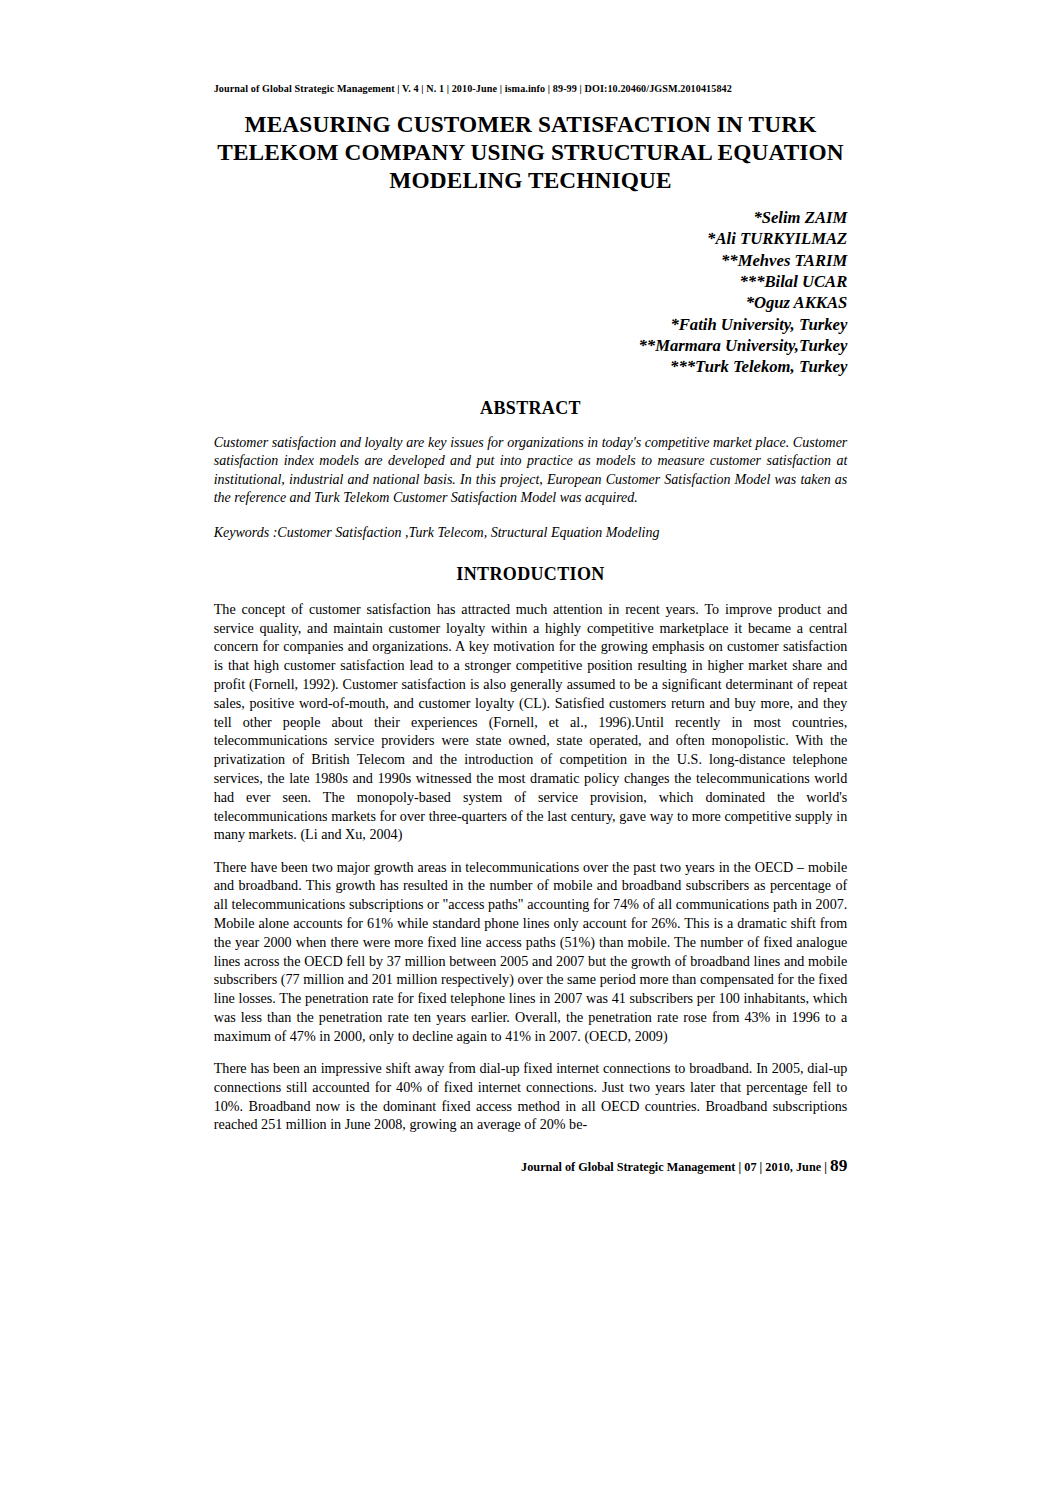Journal of Global Strategic Management | V. 4 | N. 1 | 2010-June | isma.info | 89-99 | DOI:10.20460/JGSM.2010415842
MEASURING CUSTOMER SATISFACTION IN TURK TELEKOM COMPANY USING STRUCTURAL EQUATION MODELING TECHNIQUE
*Selim ZAIM
*Ali TURKYILMAZ
**Mehves TARIM
***Bilal UCAR
*Oguz AKKAS
*Fatih University, Turkey
**Marmara University,Turkey
***Turk Telekom, Turkey
ABSTRACT
Customer satisfaction and loyalty are key issues for organizations in today's competitive market place. Customer satisfaction index models are developed and put into practice as models to measure customer satisfaction at institutional, industrial and national basis. In this project, European Customer Satisfaction Model was taken as the reference and Turk Telekom Customer Satisfaction Model was acquired.
Keywords :Customer Satisfaction ,Turk Telecom, Structural Equation Modeling
INTRODUCTION
The concept of customer satisfaction has attracted much attention in recent years. To improve product and service quality, and maintain customer loyalty within a highly competitive marketplace it became a central concern for companies and organizations. A key motivation for the growing emphasis on customer satisfaction is that high customer satisfaction lead to a stronger competitive position resulting in higher market share and profit (Fornell, 1992). Customer satisfaction is also generally assumed to be a significant determinant of repeat sales, positive word-of-mouth, and customer loyalty (CL). Satisfied customers return and buy more, and they tell other people about their experiences (Fornell, et al., 1996).Until recently in most countries, telecommunications service providers were state owned, state operated, and often monopolistic. With the privatization of British Telecom and the introduction of competition in the U.S. long-distance telephone services, the late 1980s and 1990s witnessed the most dramatic policy changes the telecommunications world had ever seen. The monopoly-based system of service provision, which dominated the world's telecommunications markets for over three-quarters of the last century, gave way to more competitive supply in many markets. (Li and Xu, 2004)
There have been two major growth areas in telecommunications over the past two years in the OECD – mobile and broadband. This growth has resulted in the number of mobile and broadband subscribers as percentage of all telecommunications subscriptions or "access paths" accounting for 74% of all communications path in 2007. Mobile alone accounts for 61% while standard phone lines only account for 26%. This is a dramatic shift from the year 2000 when there were more fixed line access paths (51%) than mobile. The number of fixed analogue lines across the OECD fell by 37 million between 2005 and 2007 but the growth of broadband lines and mobile subscribers (77 million and 201 million respectively) over the same period more than compensated for the fixed line losses. The penetration rate for fixed telephone lines in 2007 was 41 subscribers per 100 inhabitants, which was less than the penetration rate ten years earlier. Overall, the penetration rate rose from 43% in 1996 to a maximum of 47% in 2000, only to decline again to 41% in 2007. (OECD, 2009)
There has been an impressive shift away from dial-up fixed internet connections to broadband. In 2005, dial-up connections still accounted for 40% of fixed internet connections. Just two years later that percentage fell to 10%. Broadband now is the dominant fixed access method in all OECD countries. Broadband subscriptions reached 251 million in June 2008, growing an average of 20% be-
Journal of Global Strategic Management | 07 | 2010, June | 89